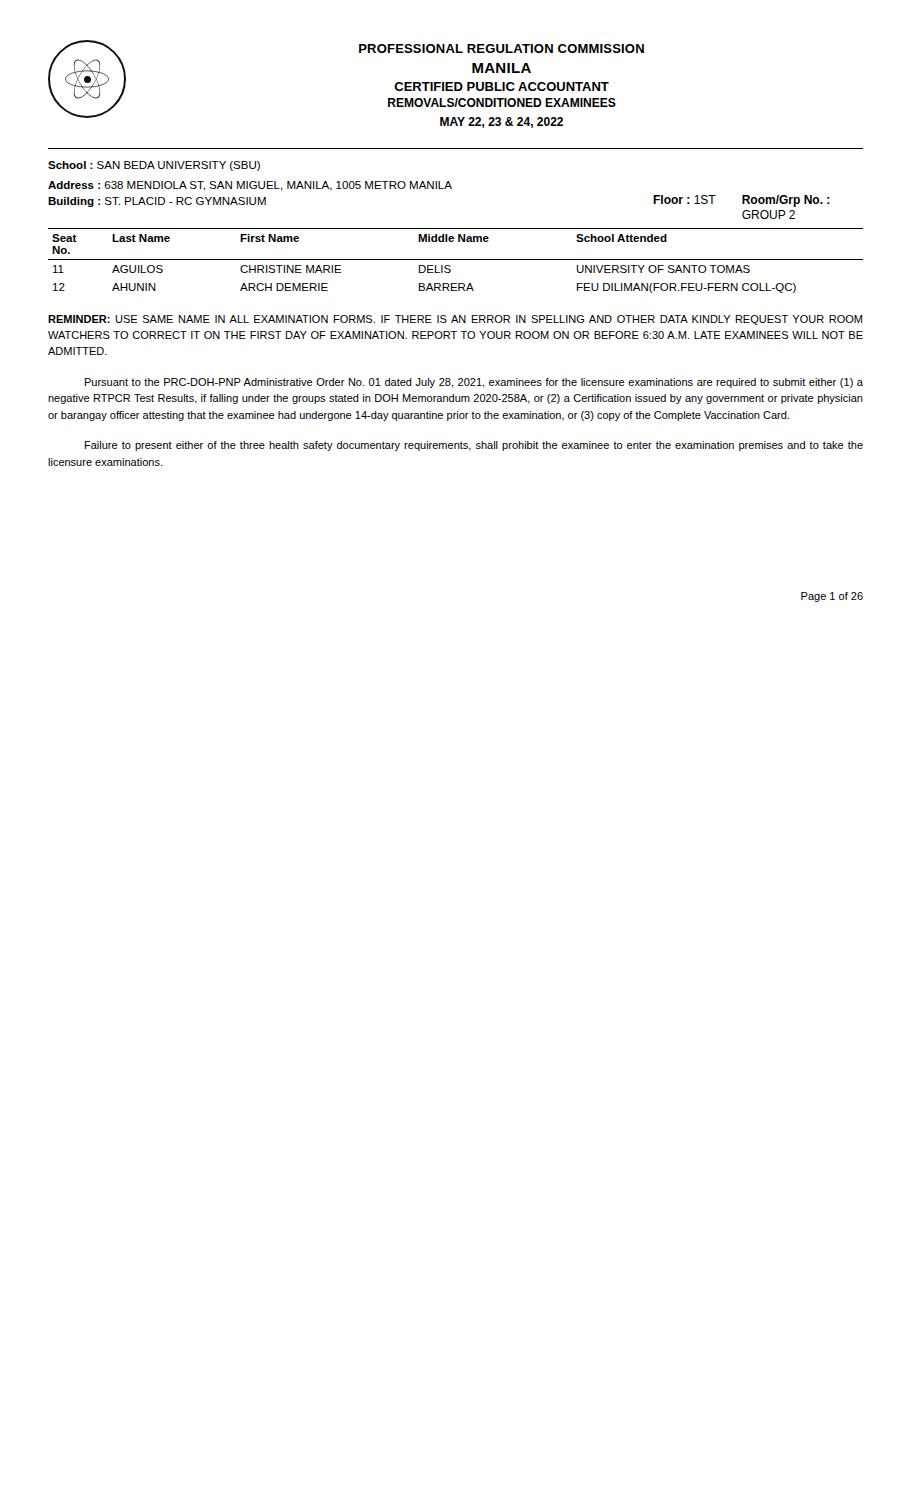PROFESSIONAL REGULATION COMMISSION
MANILA
CERTIFIED PUBLIC ACCOUNTANT
REMOVALS/CONDITIONED EXAMINEES
MAY 22, 23 & 24, 2022
School : SAN BEDA UNIVERSITY (SBU)
Address : 638 MENDIOLA ST, SAN MIGUEL, MANILA, 1005 METRO MANILA
Building : ST. PLACID - RC GYMNASIUM
Floor : 1ST
Room/Grp No. : GROUP 2
| Seat No. | Last Name | First Name | Middle Name | School Attended |
| --- | --- | --- | --- | --- |
| 11 | AGUILOS | CHRISTINE MARIE | DELIS | UNIVERSITY OF SANTO TOMAS |
| 12 | AHUNIN | ARCH DEMERIE | BARRERA | FEU DILIMAN(FOR.FEU-FERN COLL-QC) |
REMINDER: USE SAME NAME IN ALL EXAMINATION FORMS. IF THERE IS AN ERROR IN SPELLING AND OTHER DATA KINDLY REQUEST YOUR ROOM WATCHERS TO CORRECT IT ON THE FIRST DAY OF EXAMINATION. REPORT TO YOUR ROOM ON OR BEFORE 6:30 A.M. LATE EXAMINEES WILL NOT BE ADMITTED.
Pursuant to the PRC-DOH-PNP Administrative Order No. 01 dated July 28, 2021, examinees for the licensure examinations are required to submit either (1) a negative RTPCR Test Results, if falling under the groups stated in DOH Memorandum 2020-258A, or (2) a Certification issued by any government or private physician or barangay officer attesting that the examinee had undergone 14-day quarantine prior to the examination, or (3) copy of the Complete Vaccination Card.
Failure to present either of the three health safety documentary requirements, shall prohibit the examinee to enter the examination premises and to take the licensure examinations.
Page 1 of 26